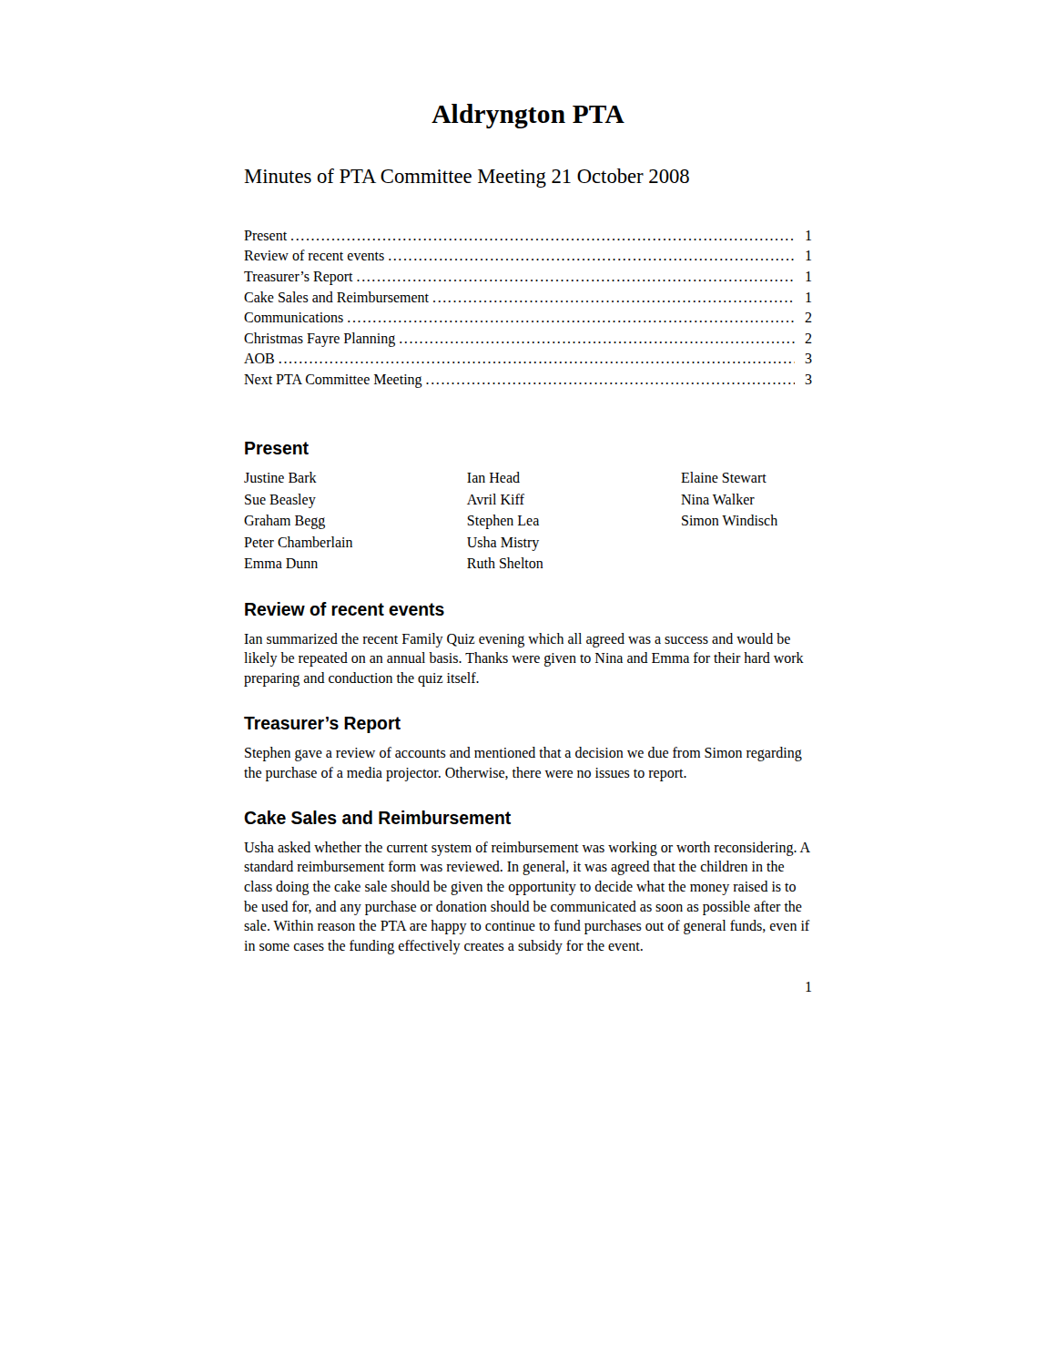Aldryngton PTA
Minutes of PTA Committee Meeting 21 October 2008
Present 1
Review of recent events 1
Treasurer’s Report 1
Cake Sales and Reimbursement 1
Communications 2
Christmas Fayre Planning 2
AOB 3
Next PTA Committee Meeting 3
Present
Justine Bark Ian Head Elaine Stewart Sue Beasley Avril Kiff Nina Walker Graham Begg Stephen Lea Simon Windisch Peter Chamberlain Usha Mistry Emma Dunn Ruth Shelton
Review of recent events
Ian summarized the recent Family Quiz evening which all agreed was a success and would be likely be repeated on an annual basis. Thanks were given to Nina and Emma for their hard work preparing and conduction the quiz itself.
Treasurer’s Report
Stephen gave a review of accounts and mentioned that a decision we due from Simon regarding the purchase of a media projector. Otherwise, there were no issues to report.
Cake Sales and Reimbursement
Usha asked whether the current system of reimbursement was working or worth reconsidering. A standard reimbursement form was reviewed. In general, it was agreed that the children in the class doing the cake sale should be given the opportunity to decide what the money raised is to be used for, and any purchase or donation should be communicated as soon as possible after the sale. Within reason the PTA are happy to continue to fund purchases out of general funds, even if in some cases the funding effectively creates a subsidy for the event.
1